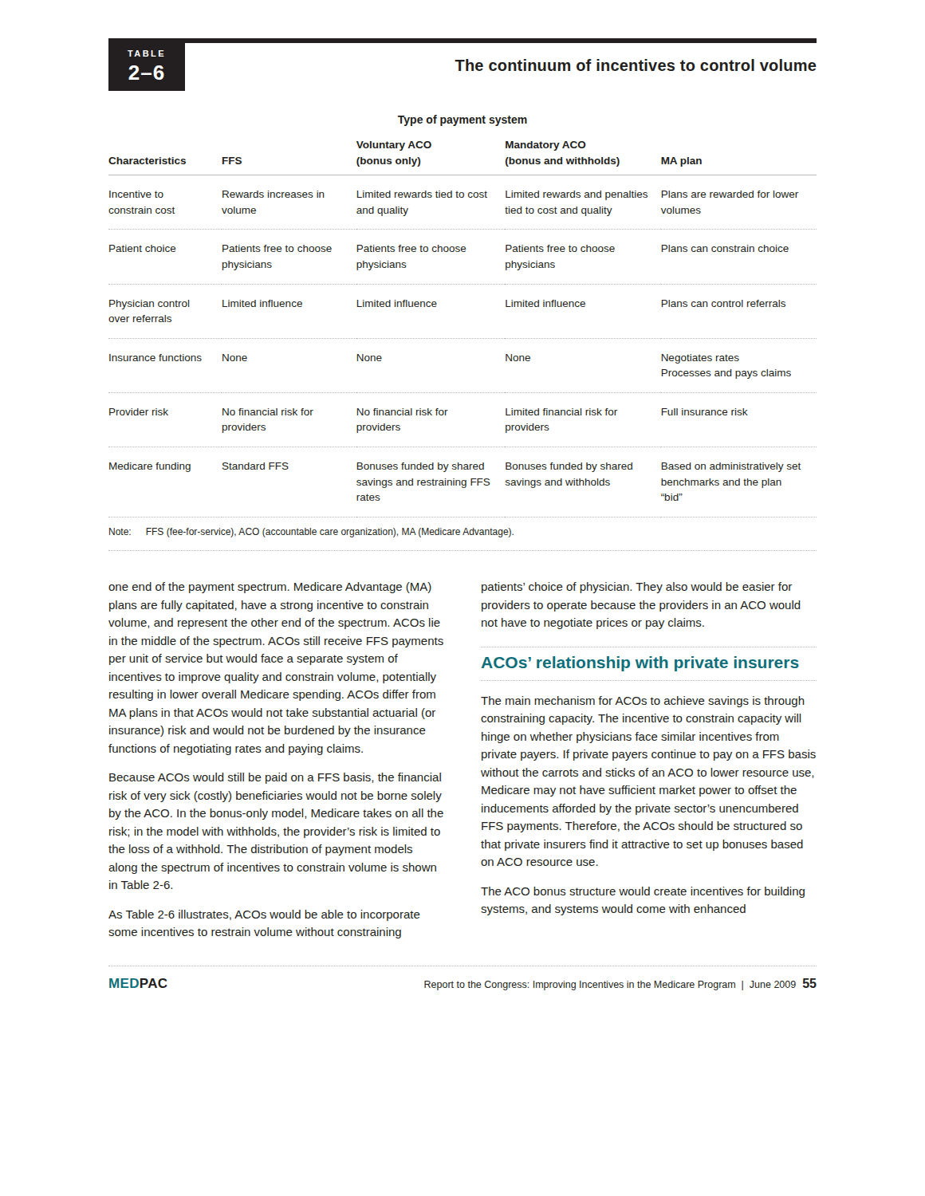TABLE 2–6
The continuum of incentives to control volume
Type of payment system
| Characteristics | FFS | Voluntary ACO (bonus only) | Mandatory ACO (bonus and withholds) | MA plan |
| --- | --- | --- | --- | --- |
| Incentive to constrain cost | Rewards increases in volume | Limited rewards tied to cost and quality | Limited rewards and penalties tied to cost and quality | Plans are rewarded for lower volumes |
| Patient choice | Patients free to choose physicians | Patients free to choose physicians | Patients free to choose physicians | Plans can constrain choice |
| Physician control over referrals | Limited influence | Limited influence | Limited influence | Plans can control referrals |
| Insurance functions | None | None | None | Negotiates rates Processes and pays claims |
| Provider risk | No financial risk for providers | No financial risk for providers | Limited financial risk for providers | Full insurance risk |
| Medicare funding | Standard FFS | Bonuses funded by shared savings and restraining FFS rates | Bonuses funded by shared savings and withholds | Based on administratively set benchmarks and the plan “bid” |
Note: FFS (fee-for-service), ACO (accountable care organization), MA (Medicare Advantage).
one end of the payment spectrum. Medicare Advantage (MA) plans are fully capitated, have a strong incentive to constrain volume, and represent the other end of the spectrum. ACOs lie in the middle of the spectrum. ACOs still receive FFS payments per unit of service but would face a separate system of incentives to improve quality and constrain volume, potentially resulting in lower overall Medicare spending. ACOs differ from MA plans in that ACOs would not take substantial actuarial (or insurance) risk and would not be burdened by the insurance functions of negotiating rates and paying claims.
Because ACOs would still be paid on a FFS basis, the financial risk of very sick (costly) beneficiaries would not be borne solely by the ACO. In the bonus-only model, Medicare takes on all the risk; in the model with withholds, the provider’s risk is limited to the loss of a withhold. The distribution of payment models along the spectrum of incentives to constrain volume is shown in Table 2-6.
As Table 2-6 illustrates, ACOs would be able to incorporate some incentives to restrain volume without constraining patients’ choice of physician. They also would be easier for providers to operate because the providers in an ACO would not have to negotiate prices or pay claims.
ACOs’ relationship with private insurers
The main mechanism for ACOs to achieve savings is through constraining capacity. The incentive to constrain capacity will hinge on whether physicians face similar incentives from private payers. If private payers continue to pay on a FFS basis without the carrots and sticks of an ACO to lower resource use, Medicare may not have sufficient market power to offset the inducements afforded by the private sector’s unencumbered FFS payments. Therefore, the ACOs should be structured so that private insurers find it attractive to set up bonuses based on ACO resource use.
The ACO bonus structure would create incentives for building systems, and systems would come with enhanced
MEDPAC
Report to the Congress: Improving Incentives in the Medicare Program | June 200955